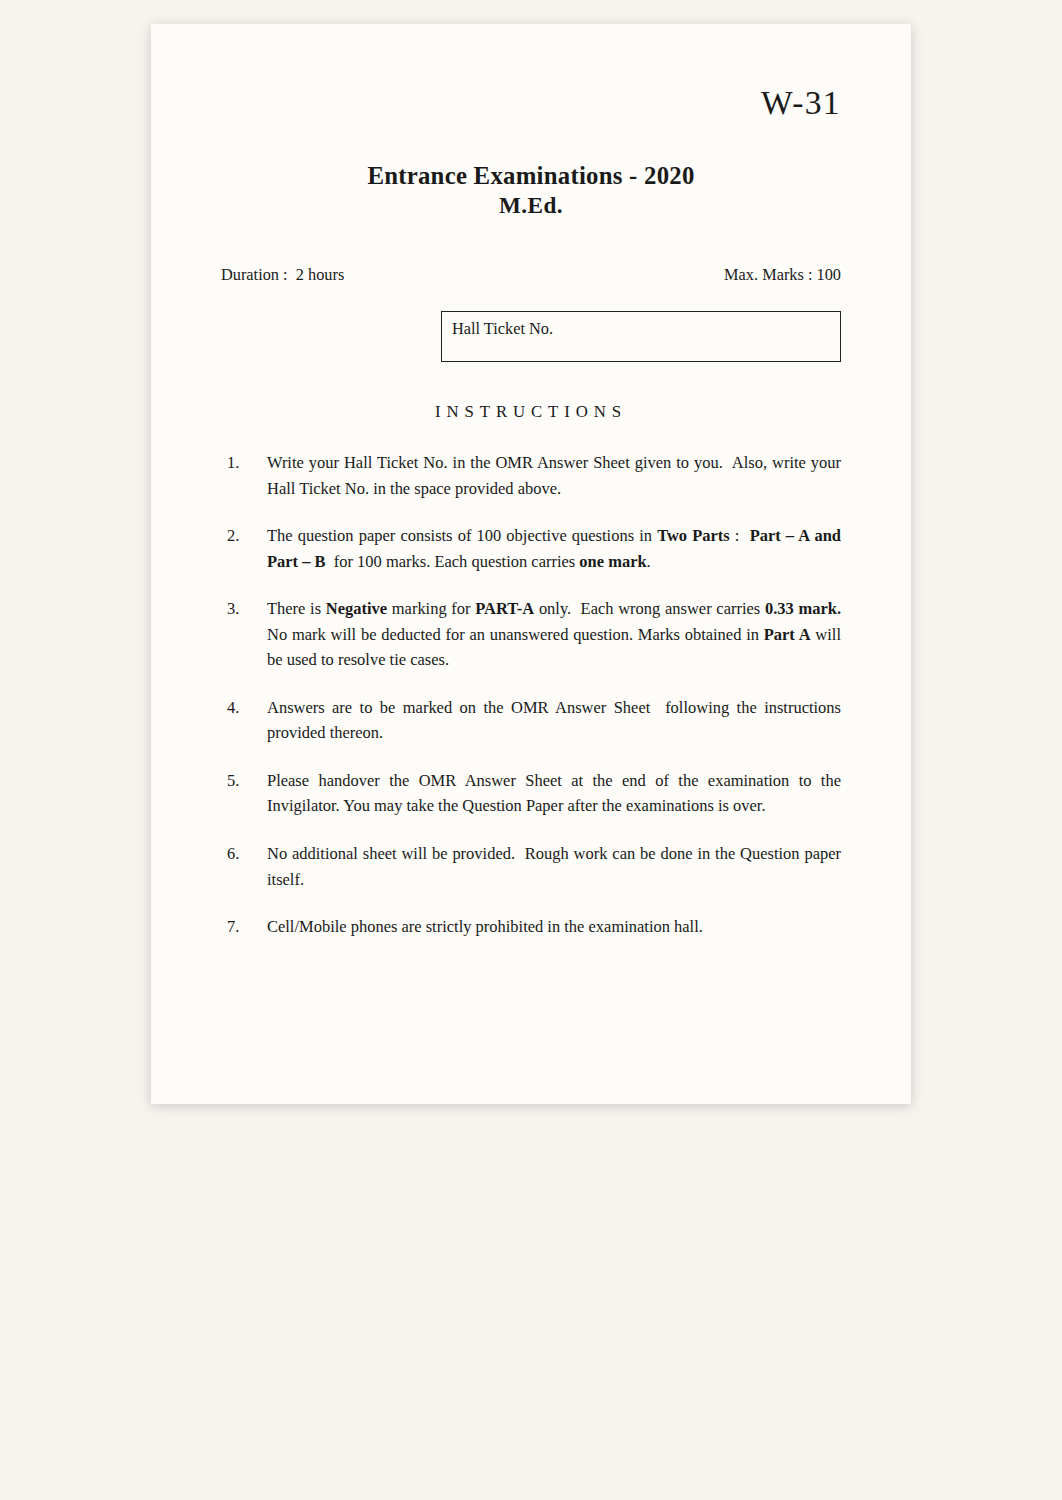W-31
Entrance Examinations - 2020
M.Ed.
Duration : 2 hours Max. Marks : 100
Hall Ticket No.
INSTRUCTIONS
Write your Hall Ticket No. in the OMR Answer Sheet given to you. Also, write your Hall Ticket No. in the space provided above.
The question paper consists of 100 objective questions in Two Parts : Part – A and Part – B for 100 marks. Each question carries one mark.
There is Negative marking for PART-A only. Each wrong answer carries 0.33 mark. No mark will be deducted for an unanswered question. Marks obtained in Part A will be used to resolve tie cases.
Answers are to be marked on the OMR Answer Sheet following the instructions provided thereon.
Please handover the OMR Answer Sheet at the end of the examination to the Invigilator. You may take the Question Paper after the examinations is over.
No additional sheet will be provided. Rough work can be done in the Question paper itself.
Cell/Mobile phones are strictly prohibited in the examination hall.